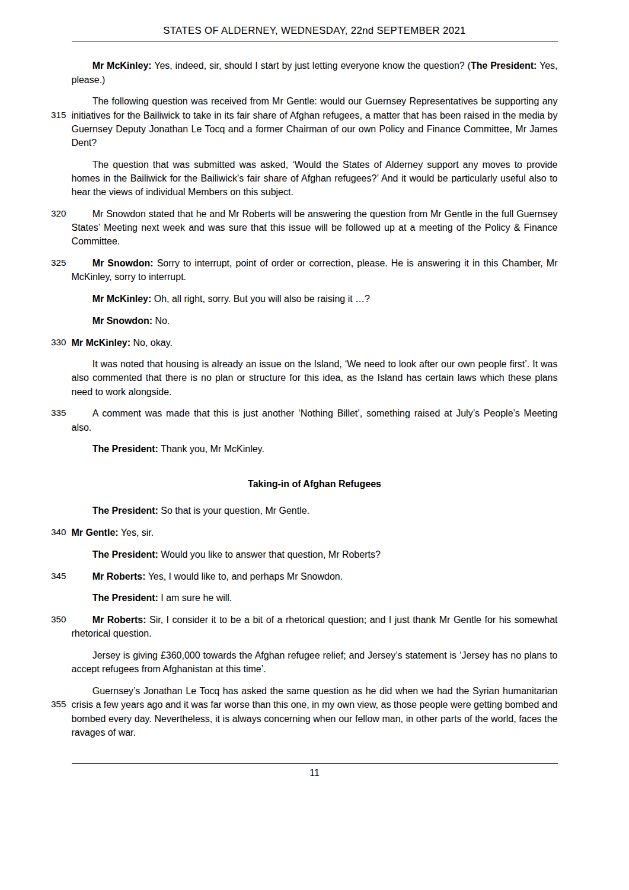STATES OF ALDERNEY, WEDNESDAY, 22nd SEPTEMBER 2021
Mr McKinley: Yes, indeed, sir, should I start by just letting everyone know the question? (The President: Yes, please.)
The following question was received from Mr Gentle: would our Guernsey Representatives be supporting any initiatives for the Bailiwick to take in its fair share of Afghan refugees, a matter 315that has been raised in the media by Guernsey Deputy Jonathan Le Tocq and a former Chairman of our own Policy and Finance Committee, Mr James Dent?
The question that was submitted was asked, ‘Would the States of Alderney support any moves to provide homes in the Bailiwick for the Bailiwick’s fair share of Afghan refugees?’ And it would be particularly useful also to hear the views of individual Members on this subject.
320 Mr Snowdon stated that he and Mr Roberts will be answering the question from Mr Gentle in the full Guernsey States’ Meeting next week and was sure that this issue will be followed up at a meeting of the Policy & Finance Committee.
Mr Snowdon: Sorry to interrupt, point of order or correction, please. He is answering it in this 325 Chamber, Mr McKinley, sorry to interrupt.
Mr McKinley: Oh, all right, sorry. But you will also be raising it …?
Mr Snowdon: No.
330
Mr McKinley: No, okay.
It was noted that housing is already an issue on the Island, ‘We need to look after our own people first’. It was also commented that there is no plan or structure for this idea, as the Island has certain laws which these plans need to work alongside.
335 A comment was made that this is just another ‘Nothing Billet’, something raised at July’s People’s Meeting also.
The President: Thank you, Mr McKinley.
Taking-in of Afghan Refugees
The President: So that is your question, Mr Gentle.
340
Mr Gentle: Yes, sir.
The President: Would you like to answer that question, Mr Roberts?
345 Mr Roberts: Yes, I would like to, and perhaps Mr Snowdon.
The President: I am sure he will.
Mr Roberts: Sir, I consider it to be a bit of a rhetorical question; and I just thank Mr Gentle for 350his somewhat rhetorical question.
Jersey is giving £360,000 towards the Afghan refugee relief; and Jersey’s statement is ‘Jersey has no plans to accept refugees from Afghanistan at this time’.
Guernsey’s Jonathan Le Tocq has asked the same question as he did when we had the Syrian humanitarian crisis a few years ago and it was far worse than this one, in my own view, as those 355people were getting bombed and bombed every day. Nevertheless, it is always concerning when our fellow man, in other parts of the world, faces the ravages of war.
11